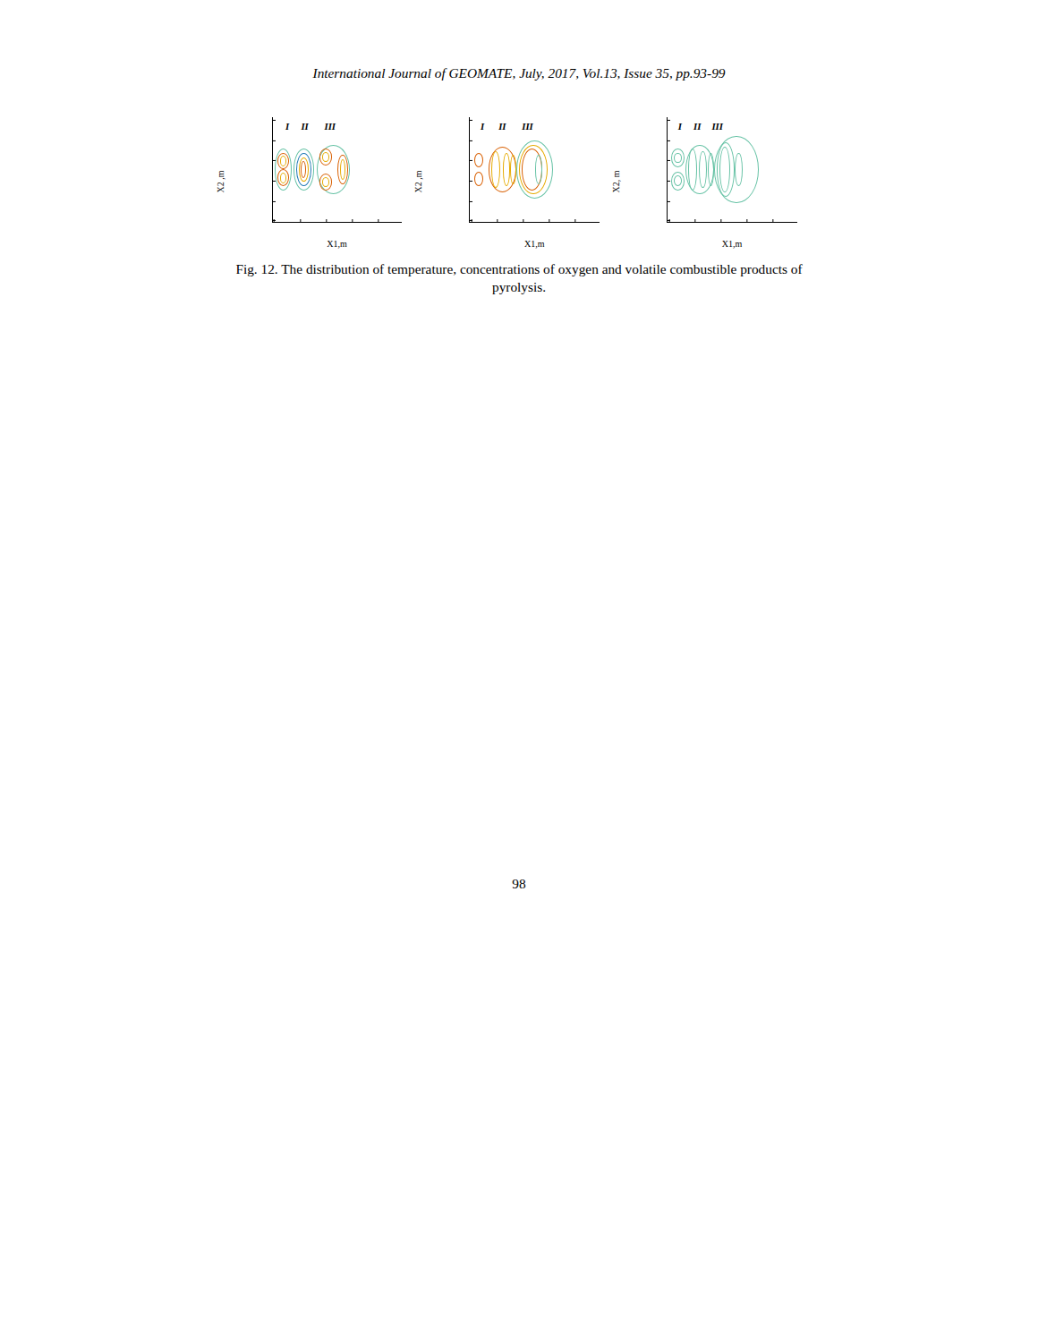International Journal of GEOMATE, July, 2017, Vol.13, Issue 35, pp.93-99
X2 ,m
50 40 30 20 10 0 0 20 40 60 80 I II III
X1,m
X2 ,m
50 40 30 20 10 0 0 20 40 60 80 I II III
X1,m
X2, m
50 40 30 20 10 0 0 20 40 60 80 I II III
X1,m
Fig. 12. The distribution of temperature, concentrations of oxygen and volatile combustible products of pyrolysis.
98